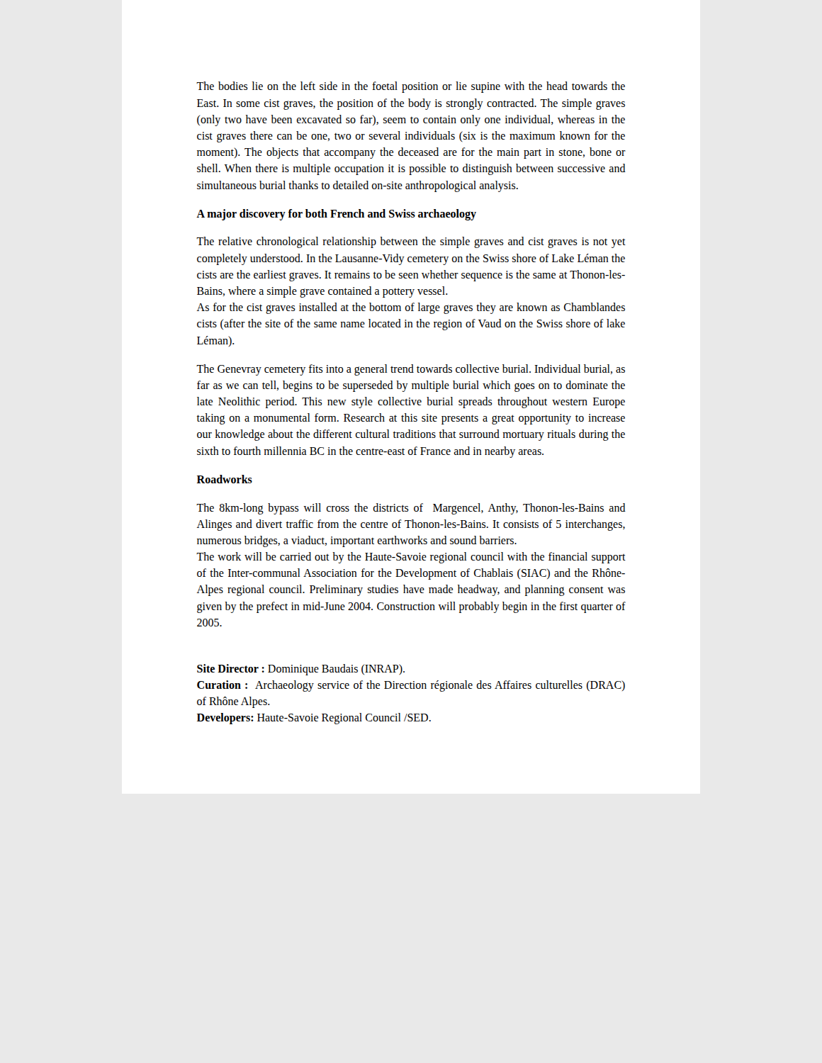The bodies lie on the left side in the foetal position or lie supine with the head towards the East. In some cist graves, the position of the body is strongly contracted. The simple graves (only two have been excavated so far), seem to contain only one individual, whereas in the cist graves there can be one, two or several individuals (six is the maximum known for the moment). The objects that accompany the deceased are for the main part in stone, bone or shell. When there is multiple occupation it is possible to distinguish between successive and simultaneous burial thanks to detailed on-site anthropological analysis.
A major discovery for both French and Swiss archaeology
The relative chronological relationship between the simple graves and cist graves is not yet completely understood. In the Lausanne-Vidy cemetery on the Swiss shore of Lake Léman the cists are the earliest graves. It remains to be seen whether sequence is the same at Thonon-les-Bains, where a simple grave contained a pottery vessel.
As for the cist graves installed at the bottom of large graves they are known as Chamblandes cists (after the site of the same name located in the region of Vaud on the Swiss shore of lake Léman).
The Genevray cemetery fits into a general trend towards collective burial. Individual burial, as far as we can tell, begins to be superseded by multiple burial which goes on to dominate the late Neolithic period. This new style collective burial spreads throughout western Europe taking on a monumental form. Research at this site presents a great opportunity to increase our knowledge about the different cultural traditions that surround mortuary rituals during the sixth to fourth millennia BC in the centre-east of France and in nearby areas.
Roadworks
The 8km-long bypass will cross the districts of Margencel, Anthy, Thonon-les-Bains and Alinges and divert traffic from the centre of Thonon-les-Bains. It consists of 5 interchanges, numerous bridges, a viaduct, important earthworks and sound barriers.
The work will be carried out by the Haute-Savoie regional council with the financial support of the Inter-communal Association for the Development of Chablais (SIAC) and the Rhône-Alpes regional council. Preliminary studies have made headway, and planning consent was given by the prefect in mid-June 2004. Construction will probably begin in the first quarter of 2005.
Site Director : Dominique Baudais (INRAP).
Curation : Archaeology service of the Direction régionale des Affaires culturelles (DRAC) of Rhône Alpes.
Developers: Haute-Savoie Regional Council /SED.